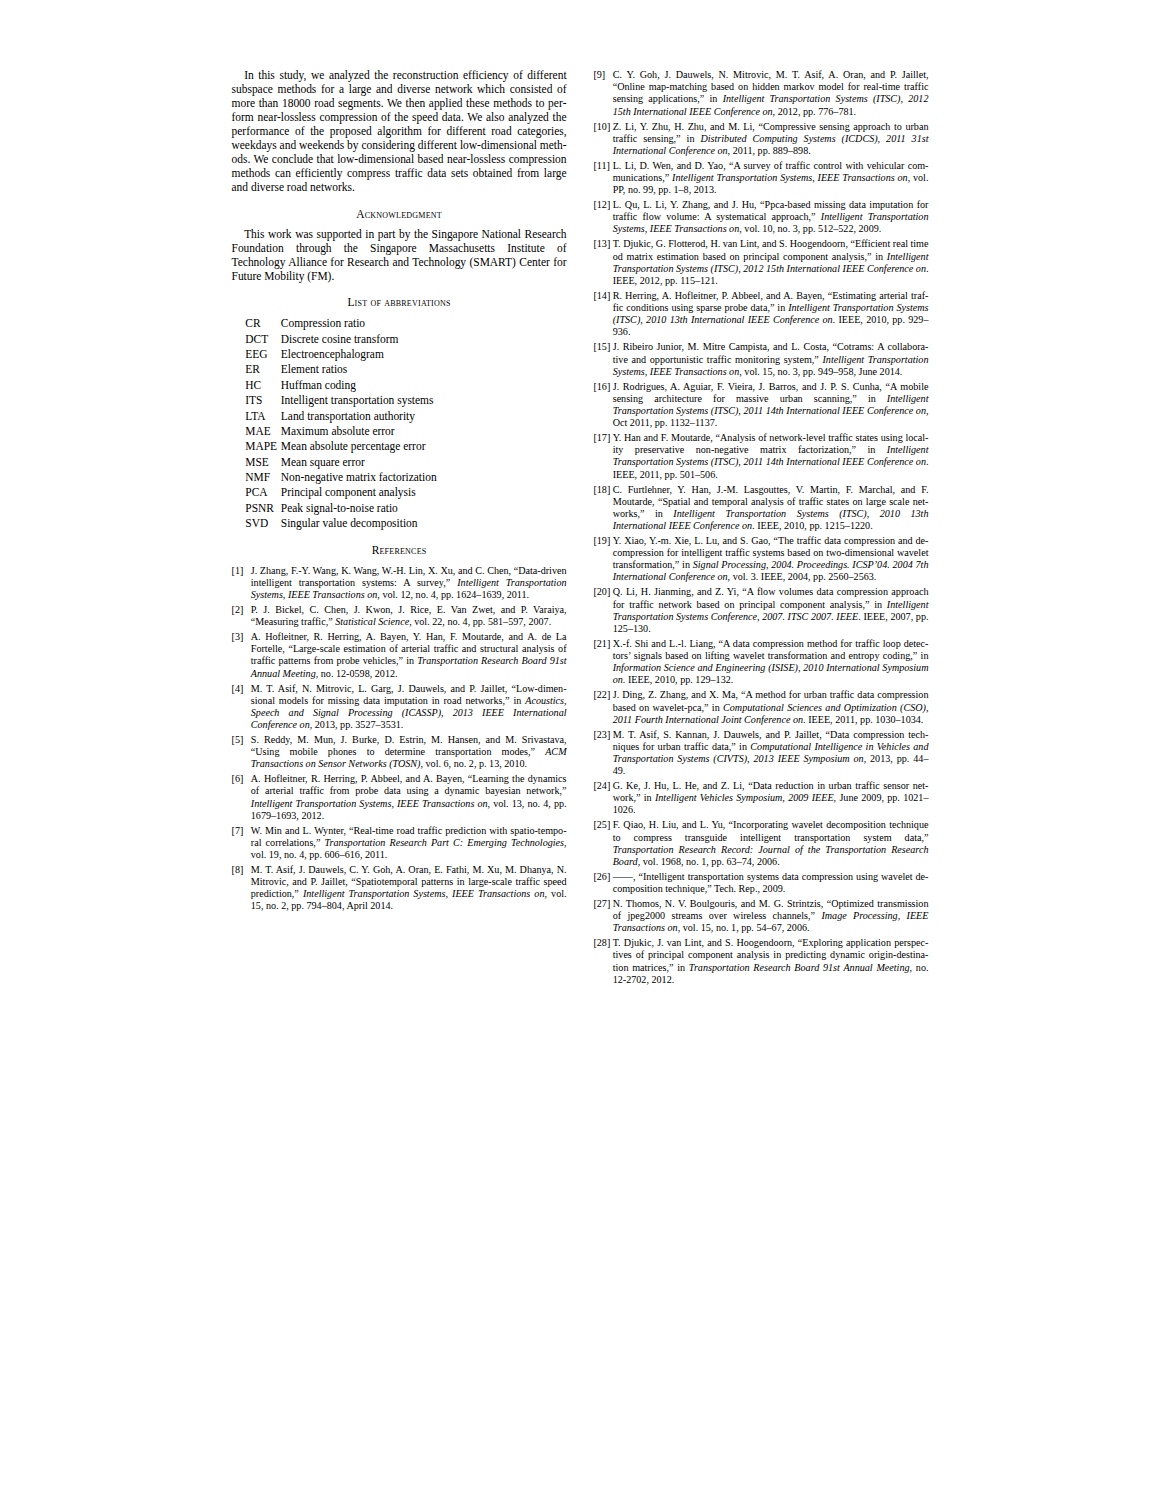In this study, we analyzed the reconstruction efficiency of different subspace methods for a large and diverse network which consisted of more than 18000 road segments. We then applied these methods to perform near-lossless compression of the speed data. We also analyzed the performance of the proposed algorithm for different road categories, weekdays and weekends by considering different low-dimensional methods. We conclude that low-dimensional based near-lossless compression methods can efficiently compress traffic data sets obtained from large and diverse road networks.
Acknowledgment
This work was supported in part by the Singapore National Research Foundation through the Singapore Massachusetts Institute of Technology Alliance for Research and Technology (SMART) Center for Future Mobility (FM).
List of abbreviations
| CR | Compression ratio |
| DCT | Discrete cosine transform |
| EEG | Electroencephalogram |
| ER | Element ratios |
| HC | Huffman coding |
| ITS | Intelligent transportation systems |
| LTA | Land transportation authority |
| MAE | Maximum absolute error |
| MAPE | Mean absolute percentage error |
| MSE | Mean square error |
| NMF | Non-negative matrix factorization |
| PCA | Principal component analysis |
| PSNR | Peak signal-to-noise ratio |
| SVD | Singular value decomposition |
References
[1] J. Zhang, F.-Y. Wang, K. Wang, W.-H. Lin, X. Xu, and C. Chen, “Data-driven intelligent transportation systems: A survey,” Intelligent Transportation Systems, IEEE Transactions on, vol. 12, no. 4, pp. 1624–1639, 2011.
[2] P. J. Bickel, C. Chen, J. Kwon, J. Rice, E. Van Zwet, and P. Varaiya, “Measuring traffic,” Statistical Science, vol. 22, no. 4, pp. 581–597, 2007.
[3] A. Hofleitner, R. Herring, A. Bayen, Y. Han, F. Moutarde, and A. de La Fortelle, “Large-scale estimation of arterial traffic and structural analysis of traffic patterns from probe vehicles,” in Transportation Research Board 91st Annual Meeting, no. 12-0598, 2012.
[4] M. T. Asif, N. Mitrovic, L. Garg, J. Dauwels, and P. Jaillet, “Low-dimensional models for missing data imputation in road networks,” in Acoustics, Speech and Signal Processing (ICASSP), 2013 IEEE International Conference on, 2013, pp. 3527–3531.
[5] S. Reddy, M. Mun, J. Burke, D. Estrin, M. Hansen, and M. Srivastava, “Using mobile phones to determine transportation modes,” ACM Transactions on Sensor Networks (TOSN), vol. 6, no. 2, p. 13, 2010.
[6] A. Hofleitner, R. Herring, P. Abbeel, and A. Bayen, “Learning the dynamics of arterial traffic from probe data using a dynamic bayesian network,” Intelligent Transportation Systems, IEEE Transactions on, vol. 13, no. 4, pp. 1679–1693, 2012.
[7] W. Min and L. Wynter, “Real-time road traffic prediction with spatio-temporal correlations,” Transportation Research Part C: Emerging Technologies, vol. 19, no. 4, pp. 606–616, 2011.
[8] M. T. Asif, J. Dauwels, C. Y. Goh, A. Oran, E. Fathi, M. Xu, M. Dhanya, N. Mitrovic, and P. Jaillet, “Spatiotemporal patterns in large-scale traffic speed prediction,” Intelligent Transportation Systems, IEEE Transactions on, vol. 15, no. 2, pp. 794–804, April 2014.
[9] C. Y. Goh, J. Dauwels, N. Mitrovic, M. T. Asif, A. Oran, and P. Jaillet, “Online map-matching based on hidden markov model for real-time traffic sensing applications,” in Intelligent Transportation Systems (ITSC), 2012 15th International IEEE Conference on, 2012, pp. 776–781.
[10] Z. Li, Y. Zhu, H. Zhu, and M. Li, “Compressive sensing approach to urban traffic sensing,” in Distributed Computing Systems (ICDCS), 2011 31st International Conference on, 2011, pp. 889–898.
[11] L. Li, D. Wen, and D. Yao, “A survey of traffic control with vehicular communications,” Intelligent Transportation Systems, IEEE Transactions on, vol. PP, no. 99, pp. 1–8, 2013.
[12] L. Qu, L. Li, Y. Zhang, and J. Hu, “Ppca-based missing data imputation for traffic flow volume: A systematical approach,” Intelligent Transportation Systems, IEEE Transactions on, vol. 10, no. 3, pp. 512–522, 2009.
[13] T. Djukic, G. Flotterod, H. van Lint, and S. Hoogendoorn, “Efficient real time od matrix estimation based on principal component analysis,” in Intelligent Transportation Systems (ITSC), 2012 15th International IEEE Conference on. IEEE, 2012, pp. 115–121.
[14] R. Herring, A. Hofleitner, P. Abbeel, and A. Bayen, “Estimating arterial traffic conditions using sparse probe data,” in Intelligent Transportation Systems (ITSC), 2010 13th International IEEE Conference on. IEEE, 2010, pp. 929–936.
[15] J. Ribeiro Junior, M. Mitre Campista, and L. Costa, “Cotrams: A collaborative and opportunistic traffic monitoring system,” Intelligent Transportation Systems, IEEE Transactions on, vol. 15, no. 3, pp. 949–958, June 2014.
[16] J. Rodrigues, A. Aguiar, F. Vieira, J. Barros, and J. P. S. Cunha, “A mobile sensing architecture for massive urban scanning,” in Intelligent Transportation Systems (ITSC), 2011 14th International IEEE Conference on, Oct 2011, pp. 1132–1137.
[17] Y. Han and F. Moutarde, “Analysis of network-level traffic states using locality preservative non-negative matrix factorization,” in Intelligent Transportation Systems (ITSC), 2011 14th International IEEE Conference on. IEEE, 2011, pp. 501–506.
[18] C. Furtlehner, Y. Han, J.-M. Lasgouttes, V. Martin, F. Marchal, and F. Moutarde, “Spatial and temporal analysis of traffic states on large scale networks,” in Intelligent Transportation Systems (ITSC), 2010 13th International IEEE Conference on. IEEE, 2010, pp. 1215–1220.
[19] Y. Xiao, Y.-m. Xie, L. Lu, and S. Gao, “The traffic data compression and decompression for intelligent traffic systems based on two-dimensional wavelet transformation,” in Signal Processing, 2004. Proceedings. ICSP’04. 2004 7th International Conference on, vol. 3. IEEE, 2004, pp. 2560–2563.
[20] Q. Li, H. Jianming, and Z. Yi, “A flow volumes data compression approach for traffic network based on principal component analysis,” in Intelligent Transportation Systems Conference, 2007. ITSC 2007. IEEE. IEEE, 2007, pp. 125–130.
[21] X.-f. Shi and L.-l. Liang, “A data compression method for traffic loop detectors’ signals based on lifting wavelet transformation and entropy coding,” in Information Science and Engineering (ISISE), 2010 International Symposium on. IEEE, 2010, pp. 129–132.
[22] J. Ding, Z. Zhang, and X. Ma, “A method for urban traffic data compression based on wavelet-pca,” in Computational Sciences and Optimization (CSO), 2011 Fourth International Joint Conference on. IEEE, 2011, pp. 1030–1034.
[23] M. T. Asif, S. Kannan, J. Dauwels, and P. Jaillet, “Data compression techniques for urban traffic data,” in Computational Intelligence in Vehicles and Transportation Systems (CIVTS), 2013 IEEE Symposium on, 2013, pp. 44–49.
[24] G. Ke, J. Hu, L. He, and Z. Li, “Data reduction in urban traffic sensor network,” in Intelligent Vehicles Symposium, 2009 IEEE, June 2009, pp. 1021–1026.
[25] F. Qiao, H. Liu, and L. Yu, “Incorporating wavelet decomposition technique to compress transguide intelligent transportation system data,” Transportation Research Record: Journal of the Transportation Research Board, vol. 1968, no. 1, pp. 63–74, 2006.
[26]——, “Intelligent transportation systems data compression using wavelet decomposition technique,” Tech. Rep., 2009.
[27] N. Thomos, N. V. Boulgouris, and M. G. Strintzis, “Optimized transmission of jpeg2000 streams over wireless channels,” Image Processing, IEEE Transactions on, vol. 15, no. 1, pp. 54–67, 2006.
[28] T. Djukic, J. van Lint, and S. Hoogendoorn, “Exploring application perspectives of principal component analysis in predicting dynamic origin-destination matrices,” in Transportation Research Board 91st Annual Meeting, no. 12-2702, 2012.